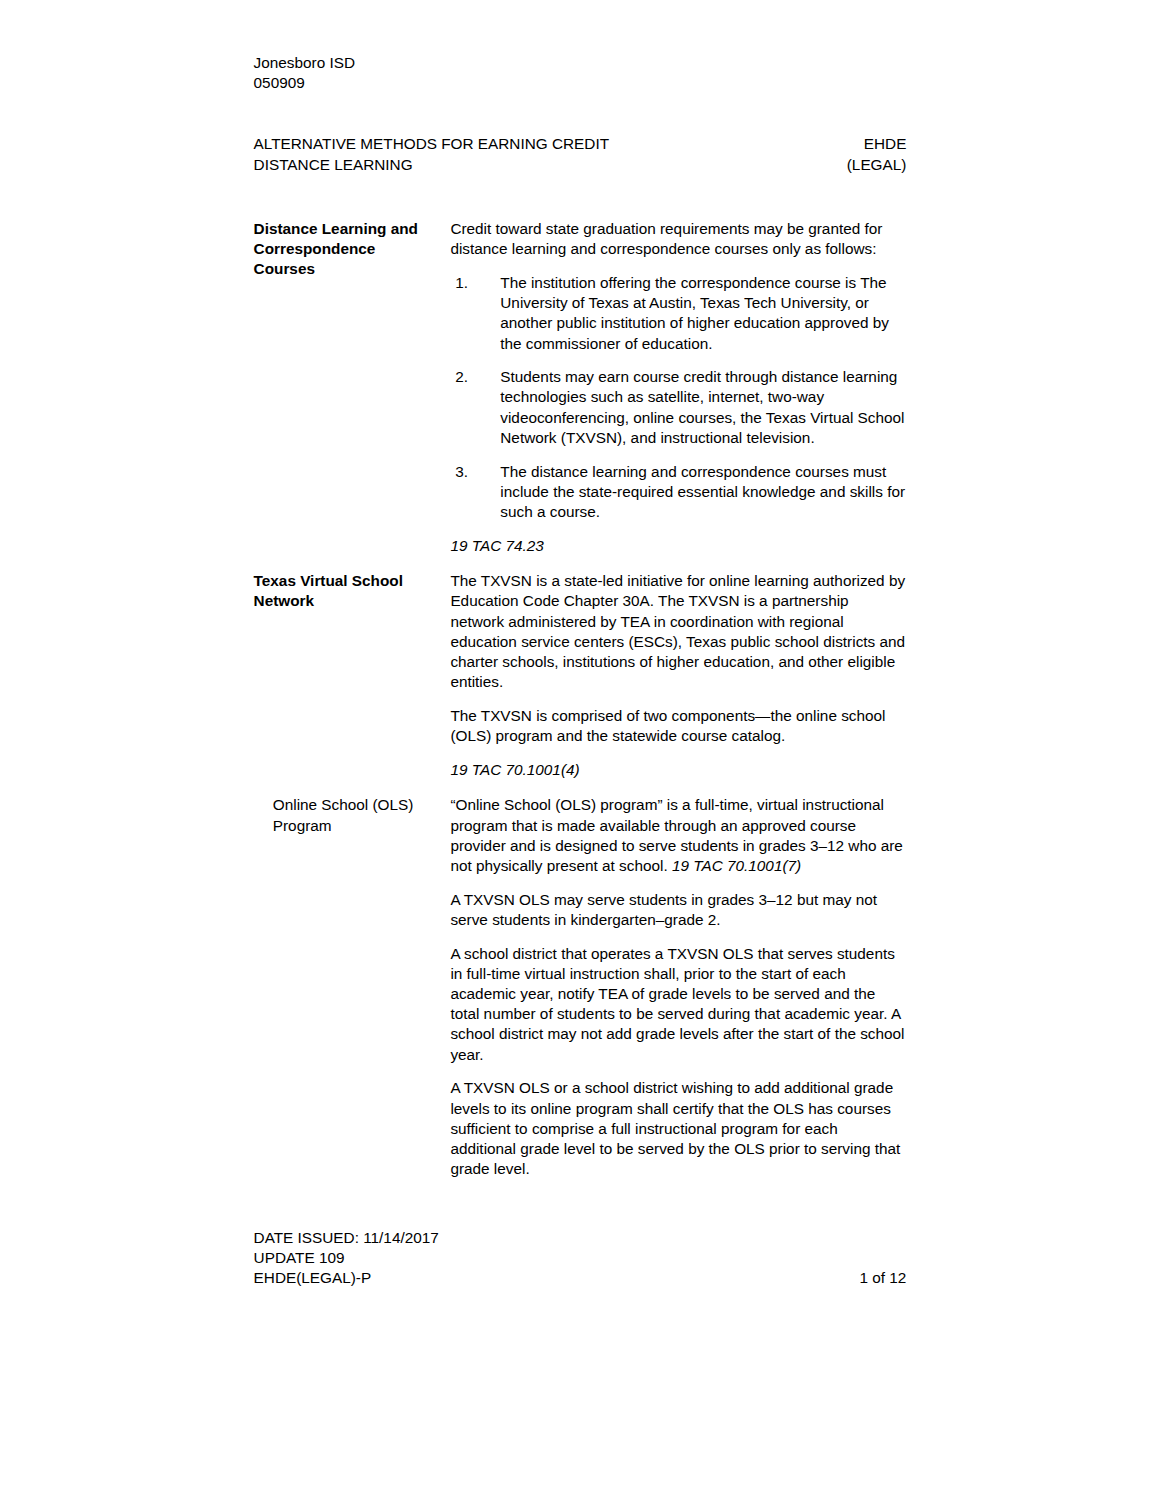Jonesboro ISD
050909
Alternative Methods for Earning Credit
Distance Learning
EHDE
(LEGAL)
Distance Learning and Correspondence Courses
Credit toward state graduation requirements may be granted for distance learning and correspondence courses only as follows:
The institution offering the correspondence course is The University of Texas at Austin, Texas Tech University, or another public institution of higher education approved by the commissioner of education.
Students may earn course credit through distance learning technologies such as satellite, internet, two-way videoconferencing, online courses, the Texas Virtual School Network (TXVSN), and instructional television.
The distance learning and correspondence courses must include the state-required essential knowledge and skills for such a course.
19 TAC 74.23
Texas Virtual School Network
The TXVSN is a state-led initiative for online learning authorized by Education Code Chapter 30A. The TXVSN is a partnership network administered by TEA in coordination with regional education service centers (ESCs), Texas public school districts and charter schools, institutions of higher education, and other eligible entities.
The TXVSN is comprised of two components—the online school (OLS) program and the statewide course catalog.
19 TAC 70.1001(4)
Online School (OLS) Program
“Online School (OLS) program” is a full-time, virtual instructional program that is made available through an approved course provider and is designed to serve students in grades 3–12 who are not physically present at school. 19 TAC 70.1001(7)
A TXVSN OLS may serve students in grades 3–12 but may not serve students in kindergarten–grade 2.
A school district that operates a TXVSN OLS that serves students in full-time virtual instruction shall, prior to the start of each academic year, notify TEA of grade levels to be served and the total number of students to be served during that academic year. A school district may not add grade levels after the start of the school year.
A TXVSN OLS or a school district wishing to add additional grade levels to its online program shall certify that the OLS has courses sufficient to comprise a full instructional program for each additional grade level to be served by the OLS prior to serving that grade level.
DATE ISSUED: 11/14/2017 UPDATE 109 EHDE(LEGAL)-P
1 of 12